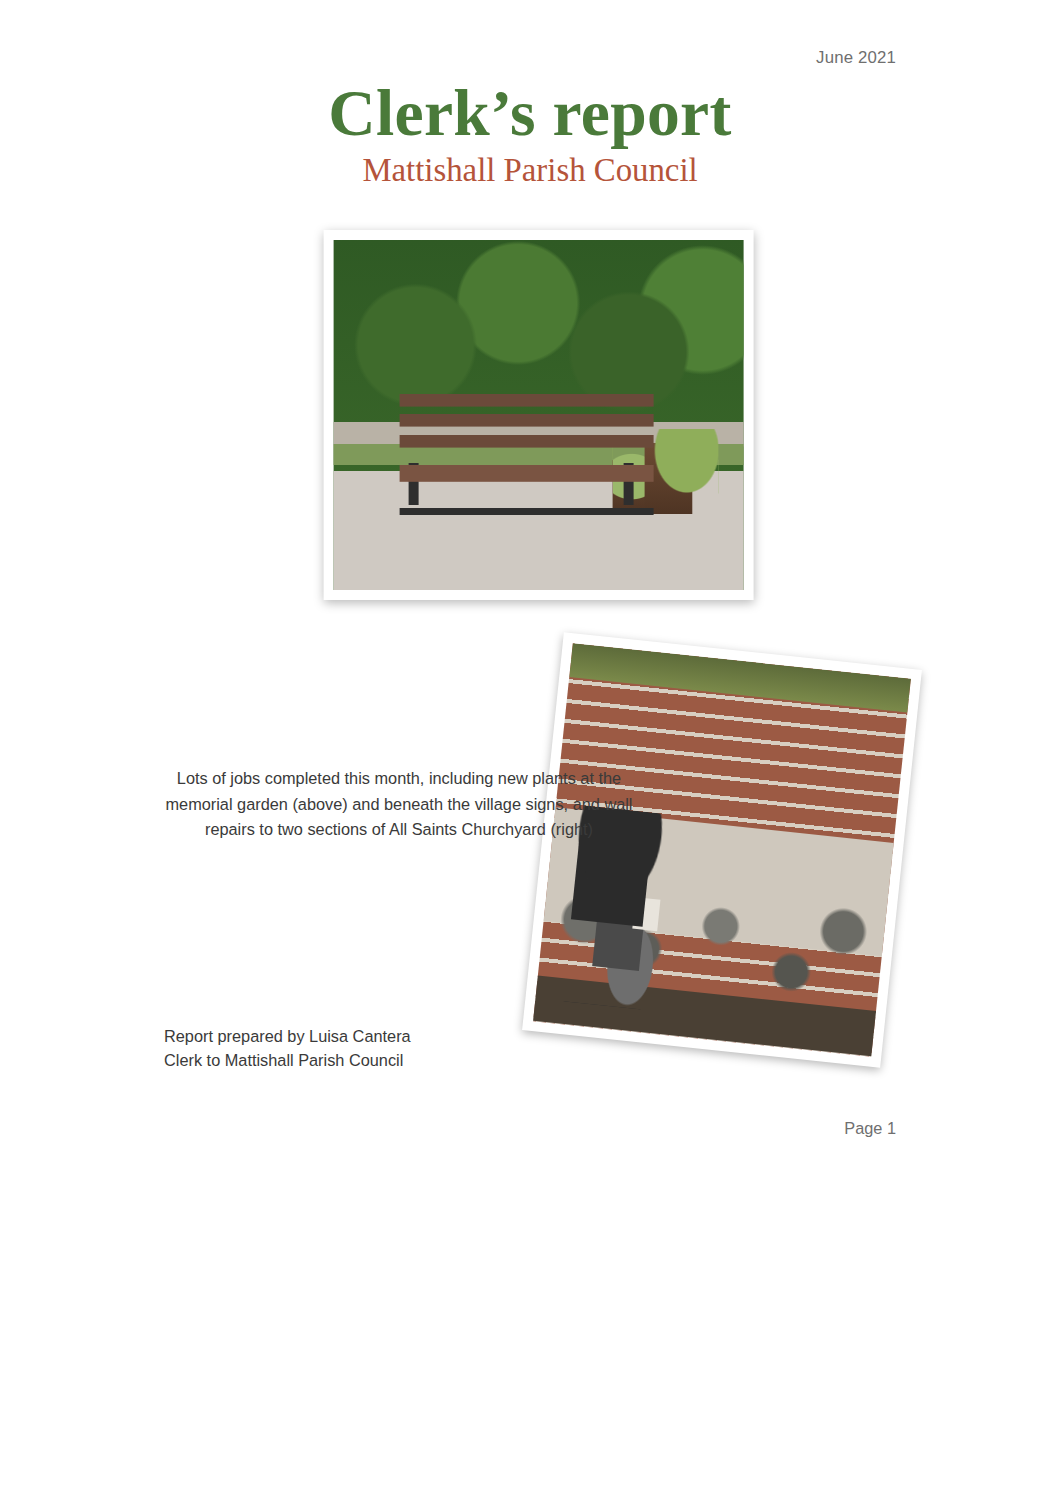June 2021
Clerk’s report
Mattishall Parish Council
Lots of jobs completed this month, including new plants at the memorial garden (above) and beneath the village signs, and wall repairs to two sections of All Saints Churchyard (right)
Report prepared by Luisa Cantera
Clerk to Mattishall Parish Council
Page 1